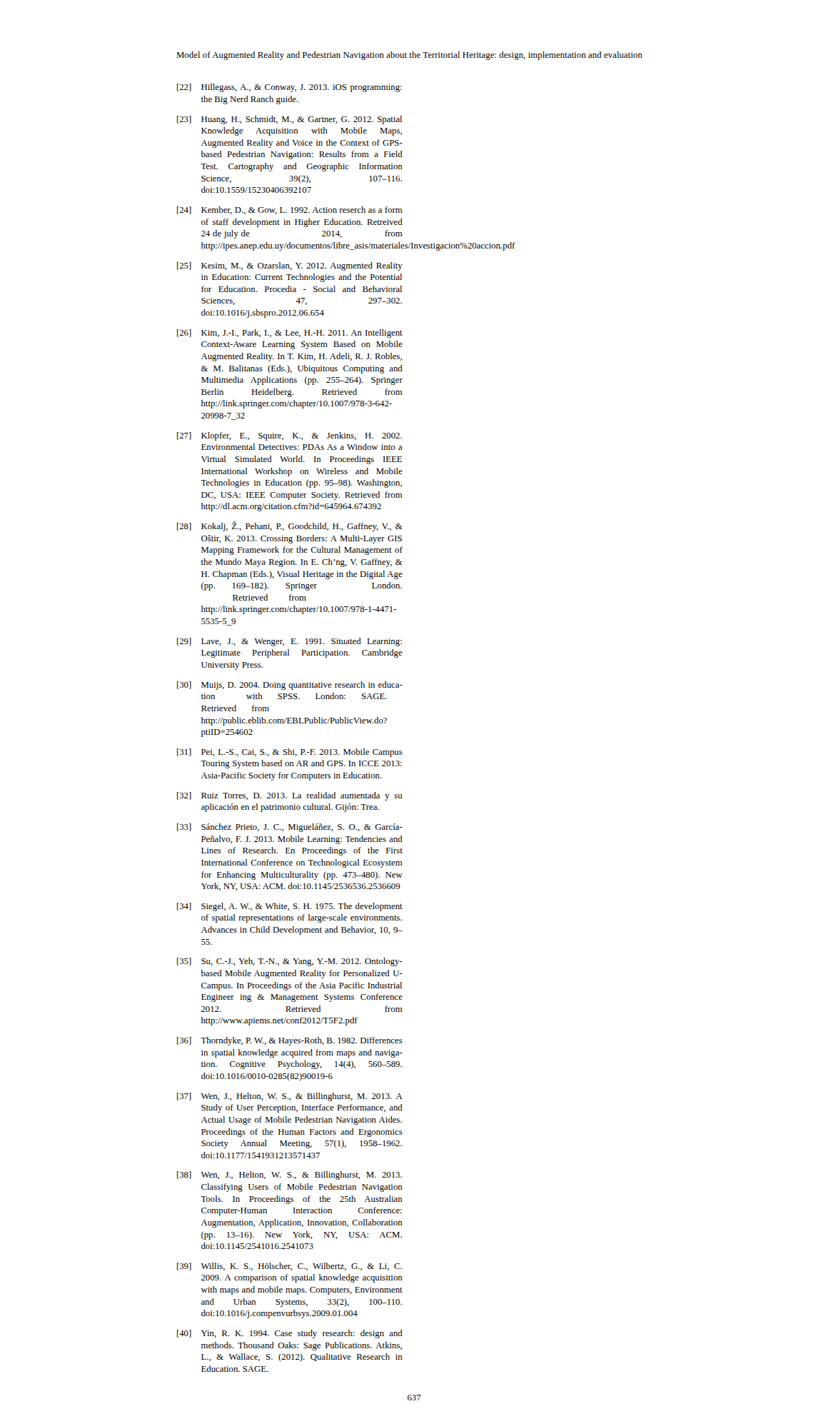Model of Augmented Reality and Pedestrian Navigation about the Territorial Heritage: design, implementation and evaluation
[22] Hillegass, A., & Conway, J. 2013. iOS programming: the Big Nerd Ranch guide.
[23] Huang, H., Schmidt, M., & Gartner, G. 2012. Spatial Knowledge Acquisition with Mobile Maps, Augmented Reality and Voice in the Context of GPS-based Pedestrian Navigation: Results from a Field Test. Cartography and Geographic Information Science, 39(2), 107–116. doi:10.1559/15230406392107
[24] Kember, D., & Gow, L. 1992. Action reserch as a form of staff development in Higher Education. Retreived 24 de july de 2014, from http://ipes.anep.edu.uy/documentos/libre_asis/materiales/Investigacion%20accion.pdf
[25] Kesim, M., & Ozarslan, Y. 2012. Augmented Reality in Education: Current Technologies and the Potential for Education. Procedia - Social and Behavioral Sciences, 47, 297–302. doi:10.1016/j.sbspro.2012.06.654
[26] Kim, J.-I., Park, I., & Lee, H.-H. 2011. An Intelligent Context-Aware Learning System Based on Mobile Augmented Reality. In T. Kim, H. Adeli, R. J. Robles, & M. Balitanas (Eds.), Ubiquitous Computing and Multimedia Applications (pp. 255–264). Springer Berlin Heidelberg. Retrieved from http://link.springer.com/chapter/10.1007/978-3-642-20998-7_32
[27] Klopfer, E., Squire, K., & Jenkins, H. 2002. Environmental Detectives: PDAs As a Window into a Virtual Simulated World. In Proceedings IEEE International Workshop on Wireless and Mobile Technologies in Education (pp. 95–98). Washington, DC, USA: IEEE Computer Society. Retrieved from http://dl.acm.org/citation.cfm?id=645964.674392
[28] Kokalj, Ž., Pehani, P., Goodchild, H., Gaffney, V., & Oštir, K. 2013. Crossing Borders: A Multi-Layer GIS Mapping Framework for the Cultural Management of the Mundo Maya Region. In E. Ch’ng, V. Gaffney, & H. Chapman (Eds.), Visual Heritage in the Digital Age (pp. 169–182). Springer London. Retrieved from http://link.springer.com/chapter/10.1007/978-1-4471-5535-5_9
[29] Lave, J., & Wenger, E. 1991. Situated Learning: Legitimate Peripheral Participation. Cambridge University Press.
[30] Muijs, D. 2004. Doing quantitative research in education with SPSS. London: SAGE. Retrieved from http://public.eblib.com/EBLPublic/PublicView.do?ptiID=254602
[31] Pei, L.-S., Cai, S., & Shi, P.-F. 2013. Mobile Campus Touring System based on AR and GPS. In ICCE 2013: Asia-Pacific Society for Computers in Education.
[32] Ruiz Torres, D. 2013. La realidad aumentada y su aplicación en el patrimonio cultural. Gijón: Trea.
[33] Sánchez Prieto, J. C., Migueláñez, S. O., & García-Peñalvo, F. J. 2013. Mobile Learning: Tendencies and Lines of Research. En Proceedings of the First International Conference on Technological Ecosystem for Enhancing Multiculturality (pp. 473–480). New York, NY, USA: ACM. doi:10.1145/2536536.2536609
[34] Siegel, A. W., & White, S. H. 1975. The development of spatial representations of large-scale environments. Advances in Child Development and Behavior, 10, 9–55.
[35] Su, C.-J., Yeh, T.-N., & Yang, Y.-M. 2012. Ontology-based Mobile Augmented Reality for Personalized U-Campus. In Proceedings of the Asia Pacific Industrial Engineer ing & Management Systems Conference 2012. Retrieved from http://www.apiems.net/conf2012/T5F2.pdf
[36] Thorndyke, P. W., & Hayes-Roth, B. 1982. Differences in spatial knowledge acquired from maps and navigation. Cognitive Psychology, 14(4), 560–589. doi:10.1016/0010-0285(82)90019-6
[37] Wen, J., Helton, W. S., & Billinghurst, M. 2013. A Study of User Perception, Interface Performance, and Actual Usage of Mobile Pedestrian Navigation Aides. Proceedings of the Human Factors and Ergonomics Society Annual Meeting, 57(1), 1958–1962. doi:10.1177/1541931213571437
[38] Wen, J., Helton, W. S., & Billinghurst, M. 2013. Classifying Users of Mobile Pedestrian Navigation Tools. In Proceedings of the 25th Australian Computer-Human Interaction Conference: Augmentation, Application, Innovation, Collaboration (pp. 13–16). New York, NY, USA: ACM. doi:10.1145/2541016.2541073
[39] Willis, K. S., Hölscher, C., Wilbertz, G., & Li, C. 2009. A comparison of spatial knowledge acquisition with maps and mobile maps. Computers, Environment and Urban Systems, 33(2), 100–110. doi:10.1016/j.compenvurbsys.2009.01.004
[40] Yin, R. K. 1994. Case study research: design and methods. Thousand Oaks: Sage Publications. Atkins, L., & Wallace, S. (2012). Qualitative Research in Education. SAGE.
637